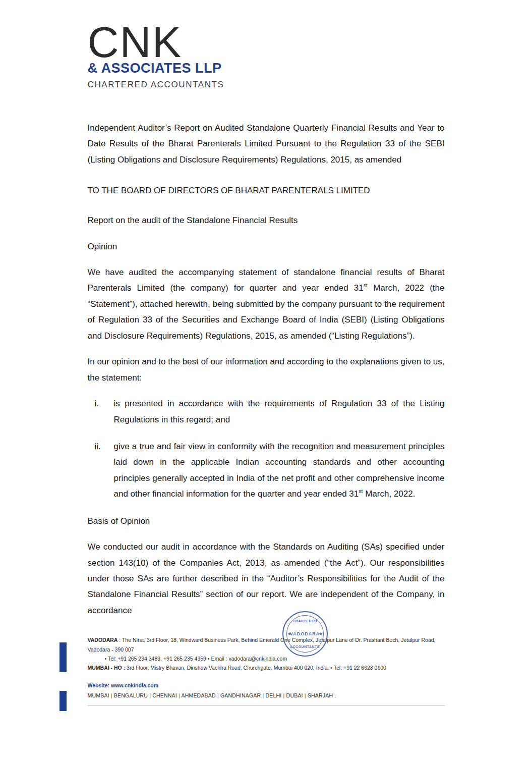CNK
& ASSOCIATES LLP
Chartered Accountants
Independent Auditor’s Report on Audited Standalone Quarterly Financial Results and Year to Date Results of the Bharat Parenterals Limited Pursuant to the Regulation 33 of the SEBI (Listing Obligations and Disclosure Requirements) Regulations, 2015, as amended
TO THE BOARD OF DIRECTORS OF BHARAT PARENTERALS LIMITED
Report on the audit of the Standalone Financial Results
Opinion
We have audited the accompanying statement of standalone financial results of Bharat Parenterals Limited (the company) for quarter and year ended 31st March, 2022 (the “Statement”), attached herewith, being submitted by the company pursuant to the requirement of Regulation 33 of the Securities and Exchange Board of India (SEBI) (Listing Obligations and Disclosure Requirements) Regulations, 2015, as amended (“Listing Regulations”).
In our opinion and to the best of our information and according to the explanations given to us, the statement:
is presented in accordance with the requirements of Regulation 33 of the Listing Regulations in this regard; and
give a true and fair view in conformity with the recognition and measurement principles laid down in the applicable Indian accounting standards and other accounting principles generally accepted in India of the net profit and other comprehensive income and other financial information for the quarter and year ended 31st March, 2022.
Basis of Opinion
We conducted our audit in accordance with the Standards on Auditing (SAs) specified under section 143(10) of the Companies Act, 2013, as amended (“the Act”). Our responsibilities under those SAs are further described in the “Auditor’s Responsibilities for the Audit of the Standalone Financial Results” section of our report. We are independent of the Company, in accordance
CHARTERED
VADODARA
ACCOUNTANTS
★ ★
VADODARA : The Nirat, 3rd Floor, 18, Windward Business Park, Behind Emerald One Complex, Jetalpur Lane of Dr. Prashant Buch, Jetalpur Road, Vadodara - 390 007
• Tel: +91 265 234 3483, +91 265 235 4359 • Email : vadodara@cnkindia.com
MUMBAI - HO : 3rd Floor, Mistry Bhavan, Dinshaw Vachha Road, Churchgate, Mumbai 400 020, India. • Tel: +91 22 6623 0600
Website: www.cnkindia.com
MUMBAI | BENGALURU | CHENNAI | AHMEDABAD | GANDHINAGAR | DELHI | DUBAI | SHARJAH .